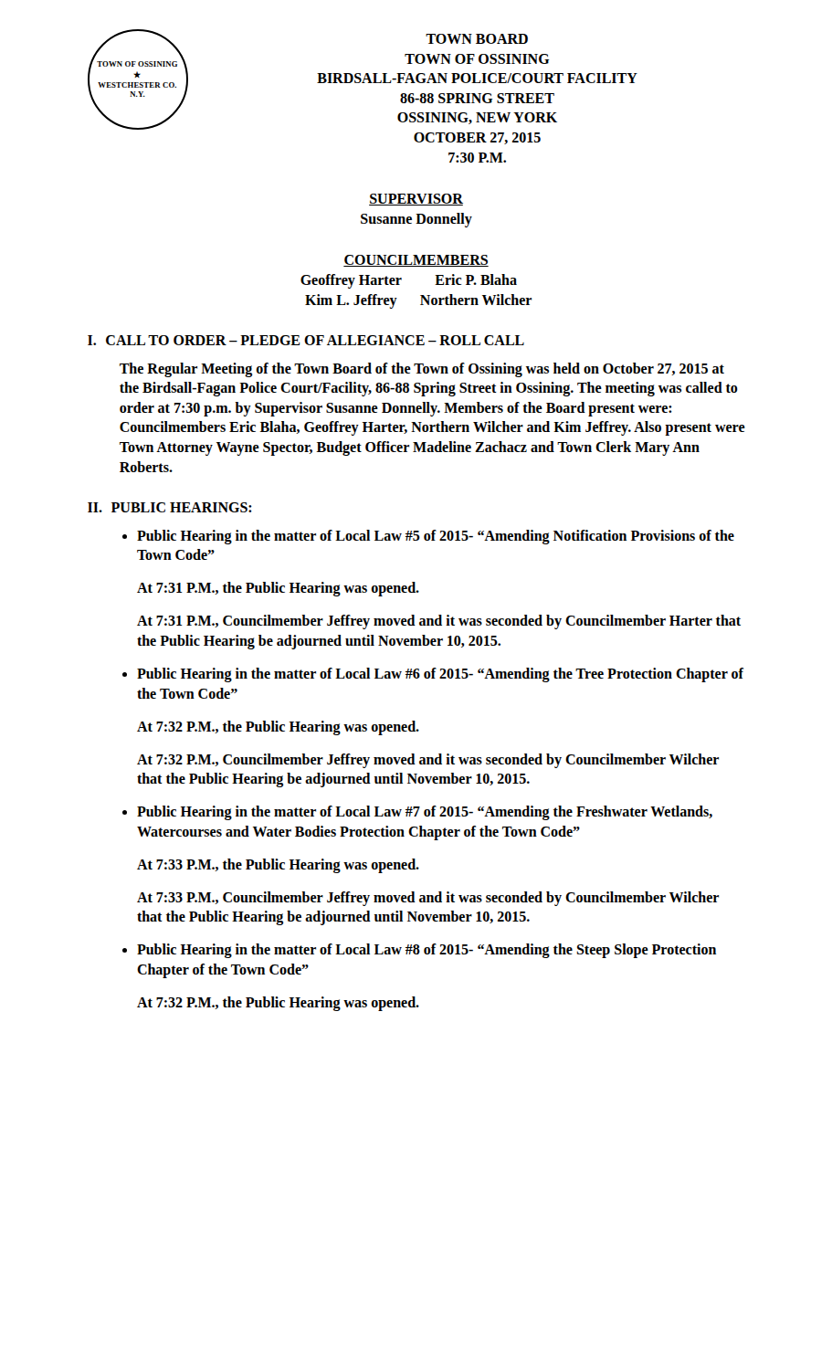TOWN OF OSSINING ★ WESTCHESTER CO. N.Y.
Town Board
Town of Ossining
Birdsall-Fagan Police/Court Facility
86-88 Spring Street
Ossining, New York
October 27, 2015
7:30 P.M.
Supervisor
Susanne Donnelly
Councilmembers
| Geoffrey Harter | Eric P. Blaha |
| Kim L. Jeffrey | Northern Wilcher |
I. Call to Order – Pledge of Allegiance – Roll Call
The Regular Meeting of the Town Board of the Town of Ossining was held on October 27, 2015 at the Birdsall-Fagan Police Court/Facility, 86-88 Spring Street in Ossining. The meeting was called to order at 7:30 p.m. by Supervisor Susanne Donnelly. Members of the Board present were: Councilmembers Eric Blaha, Geoffrey Harter, Northern Wilcher and Kim Jeffrey. Also present were Town Attorney Wayne Spector, Budget Officer Madeline Zachacz and Town Clerk Mary Ann Roberts.
II. Public Hearings:
Public Hearing in the matter of Local Law #5 of 2015- “Amending Notification Provisions of the Town Code”
At 7:31 P.M., the Public Hearing was opened.
At 7:31 P.M., Councilmember Jeffrey moved and it was seconded by Councilmember Harter that the Public Hearing be adjourned until November 10, 2015.
Public Hearing in the matter of Local Law #6 of 2015- “Amending the Tree Protection Chapter of the Town Code”
At 7:32 P.M., the Public Hearing was opened.
At 7:32 P.M., Councilmember Jeffrey moved and it was seconded by Councilmember Wilcher that the Public Hearing be adjourned until November 10, 2015.
Public Hearing in the matter of Local Law #7 of 2015- “Amending the Freshwater Wetlands, Watercourses and Water Bodies Protection Chapter of the Town Code”
At 7:33 P.M., the Public Hearing was opened.
At 7:33 P.M., Councilmember Jeffrey moved and it was seconded by Councilmember Wilcher that the Public Hearing be adjourned until November 10, 2015.
Public Hearing in the matter of Local Law #8 of 2015- “Amending the Steep Slope Protection Chapter of the Town Code”
At 7:32 P.M., the Public Hearing was opened.